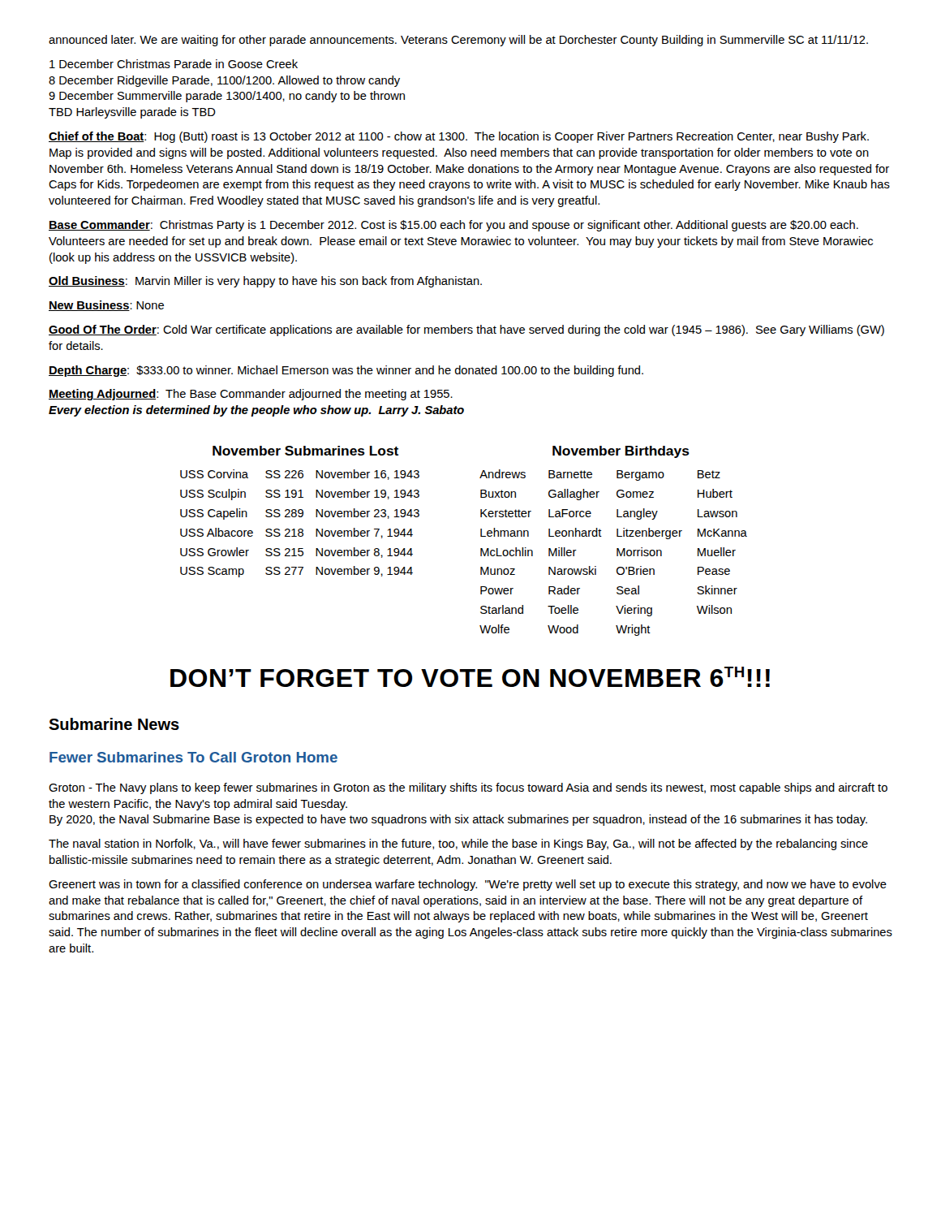announced later. We are waiting for other parade announcements. Veterans Ceremony will be at Dorchester County Building in Summerville SC at 11/11/12.
1 December Christmas Parade in Goose Creek
8 December Ridgeville Parade, 1100/1200. Allowed to throw candy
9 December Summerville parade 1300/1400, no candy to be thrown
TBD Harleysville parade is TBD
Chief of the Boat: Hog (Butt) roast is 13 October 2012 at 1100 - chow at 1300. The location is Cooper River Partners Recreation Center, near Bushy Park. Map is provided and signs will be posted. Additional volunteers requested. Also need members that can provide transportation for older members to vote on November 6th. Homeless Veterans Annual Stand down is 18/19 October. Make donations to the Armory near Montague Avenue. Crayons are also requested for Caps for Kids. Torpedeomen are exempt from this request as they need crayons to write with. A visit to MUSC is scheduled for early November. Mike Knaub has volunteered for Chairman. Fred Woodley stated that MUSC saved his grandson's life and is very greatful.
Base Commander: Christmas Party is 1 December 2012. Cost is $15.00 each for you and spouse or significant other. Additional guests are $20.00 each. Volunteers are needed for set up and break down. Please email or text Steve Morawiec to volunteer. You may buy your tickets by mail from Steve Morawiec (look up his address on the USSVICB website).
Old Business: Marvin Miller is very happy to have his son back from Afghanistan.
New Business: None
Good Of The Order: Cold War certificate applications are available for members that have served during the cold war (1945 – 1986). See Gary Williams (GW) for details.
Depth Charge: $333.00 to winner. Michael Emerson was the winner and he donated 100.00 to the building fund.
Meeting Adjourned: The Base Commander adjourned the meeting at 1955.
Every election is determined by the people who show up. Larry J. Sabato
November Submarines Lost
| USS Corvina | SS 226 | November 16, 1943 |
| USS Sculpin | SS 191 | November 19, 1943 |
| USS Capelin | SS 289 | November 23, 1943 |
| USS Albacore | SS 218 | November 7, 1944 |
| USS Growler | SS 215 | November 8, 1944 |
| USS Scamp | SS 277 | November 9, 1944 |
November Birthdays
| Andrews | Barnette | Bergamo | Betz |
| Buxton | Gallagher | Gomez | Hubert |
| Kerstetter | LaForce | Langley | Lawson |
| Lehmann | Leonhardt | Litzenberger | McKanna |
| McLochlin | Miller | Morrison | Mueller |
| Munoz | Narowski | O'Brien | Pease |
| Power | Rader | Seal | Skinner |
| Starland | Toelle | Viering | Wilson |
| Wolfe | Wood | Wright | |
DON’T FORGET TO VOTE ON NOVEMBER 6TH!!!
Submarine News
Fewer Submarines To Call Groton Home
Groton - The Navy plans to keep fewer submarines in Groton as the military shifts its focus toward Asia and sends its newest, most capable ships and aircraft to the western Pacific, the Navy's top admiral said Tuesday.
By 2020, the Naval Submarine Base is expected to have two squadrons with six attack submarines per squadron, instead of the 16 submarines it has today.
The naval station in Norfolk, Va., will have fewer submarines in the future, too, while the base in Kings Bay, Ga., will not be affected by the rebalancing since ballistic-missile submarines need to remain there as a strategic deterrent, Adm. Jonathan W. Greenert said.
Greenert was in town for a classified conference on undersea warfare technology. "We're pretty well set up to execute this strategy, and now we have to evolve and make that rebalance that is called for," Greenert, the chief of naval operations, said in an interview at the base. There will not be any great departure of submarines and crews. Rather, submarines that retire in the East will not always be replaced with new boats, while submarines in the West will be, Greenert said. The number of submarines in the fleet will decline overall as the aging Los Angeles-class attack subs retire more quickly than the Virginia-class submarines are built.